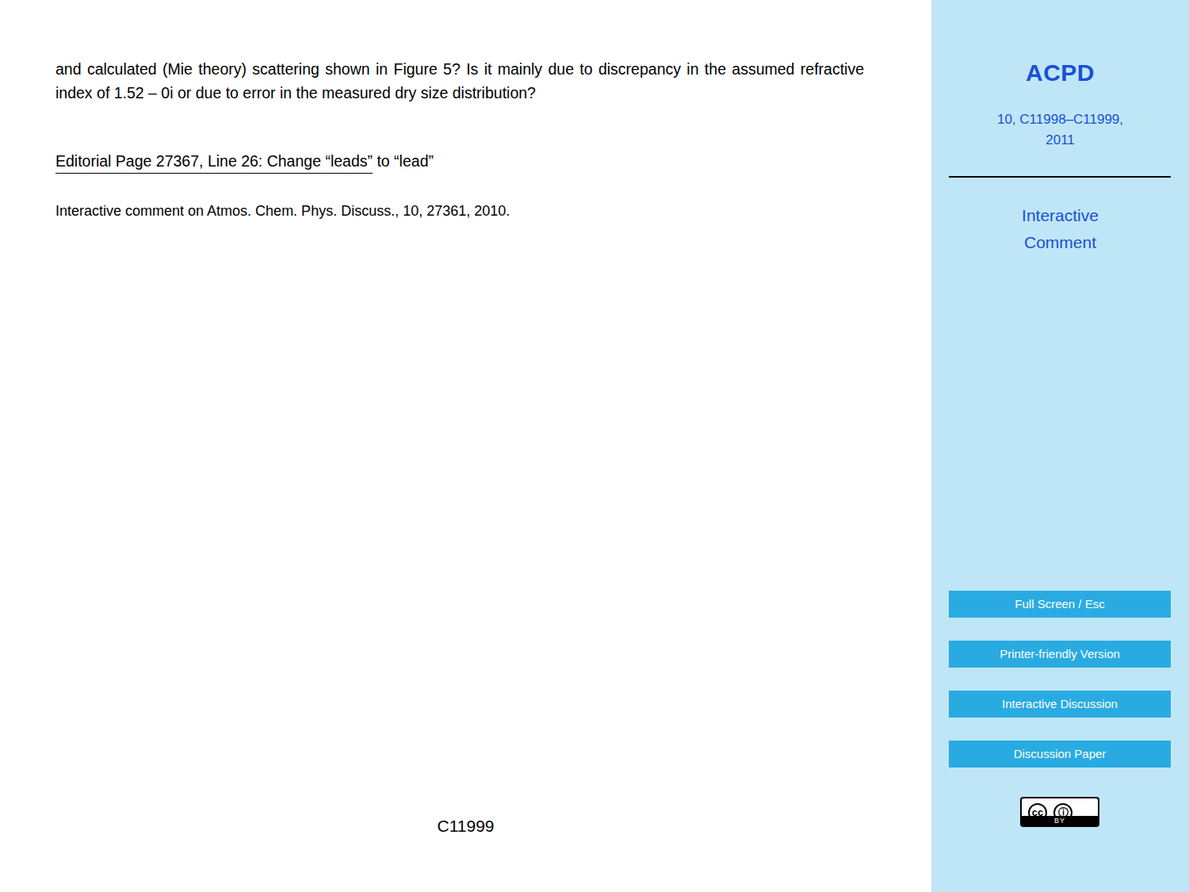and calculated (Mie theory) scattering shown in Figure 5? Is it mainly due to discrepancy in the assumed refractive index of 1.52 – 0i or due to error in the measured dry size distribution?
Editorial Page 27367, Line 26: Change “leads” to “lead”
Interactive comment on Atmos. Chem. Phys. Discuss., 10, 27361, 2010.
C11999
ACPD
10, C11998–C11999,
2011
Interactive
Comment
Full Screen / Esc Printer-friendly Version Interactive Discussion Discussion Paper
cc
ⓘ
BY